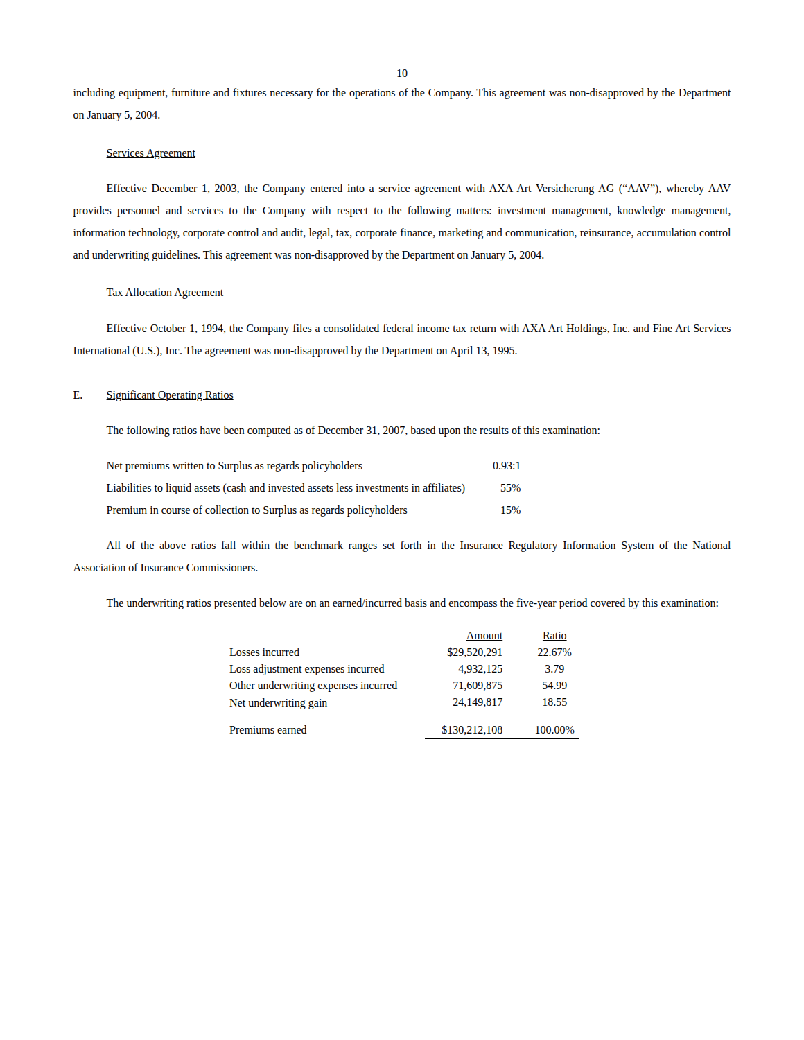10
including equipment, furniture and fixtures necessary for the operations of the Company. This agreement was non-disapproved by the Department on January 5, 2004.
Services Agreement
Effective December 1, 2003, the Company entered into a service agreement with AXA Art Versicherung AG (“AAV”), whereby AAV provides personnel and services to the Company with respect to the following matters: investment management, knowledge management, information technology, corporate control and audit, legal, tax, corporate finance, marketing and communication, reinsurance, accumulation control and underwriting guidelines. This agreement was non-disapproved by the Department on January 5, 2004.
Tax Allocation Agreement
Effective October 1, 1994, the Company files a consolidated federal income tax return with AXA Art Holdings, Inc. and Fine Art Services International (U.S.), Inc. The agreement was non-disapproved by the Department on April 13, 1995.
E. Significant Operating Ratios
The following ratios have been computed as of December 31, 2007, based upon the results of this examination:
| Net premiums written to Surplus as regards policyholders | 0.93:1 |
| Liabilities to liquid assets (cash and invested assets less investments in affiliates) | 55% |
| Premium in course of collection to Surplus as regards policyholders | 15% |
All of the above ratios fall within the benchmark ranges set forth in the Insurance Regulatory Information System of the National Association of Insurance Commissioners.
The underwriting ratios presented below are on an earned/incurred basis and encompass the five-year period covered by this examination:
| | Amount | Ratio |
| --- | --- | --- |
| Losses incurred | $29,520,291 | 22.67% |
| Loss adjustment expenses incurred | 4,932,125 | 3.79 |
| Other underwriting expenses incurred | 71,609,875 | 54.99 |
| Net underwriting gain | 24,149,817 | 18.55 |
| Premiums earned | $130,212,108 | 100.00% |